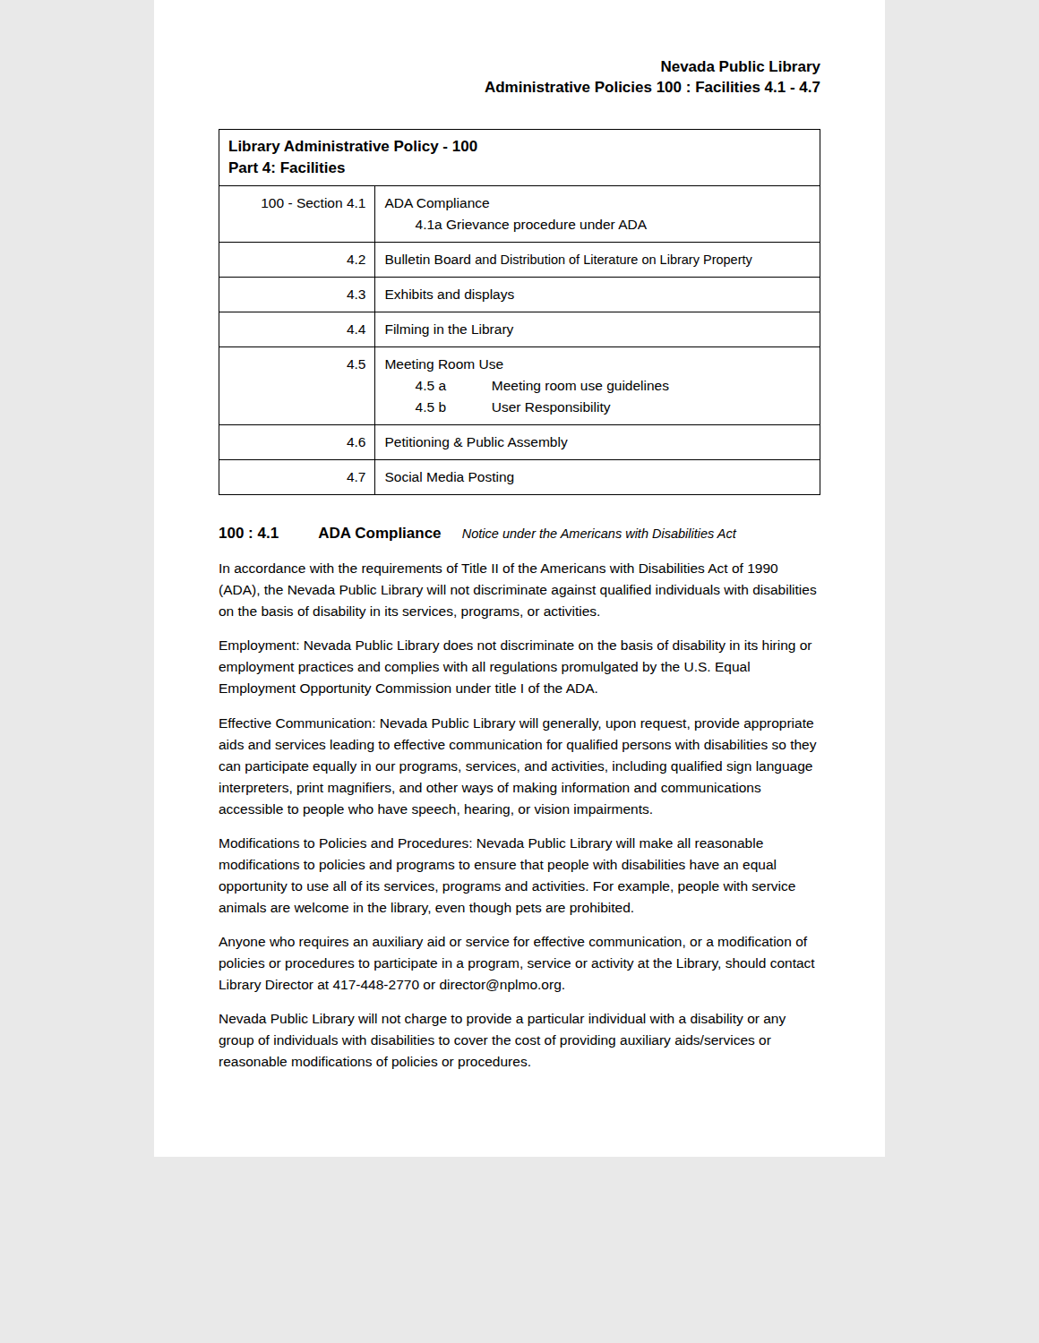Nevada Public Library
Administrative Policies 100 : Facilities 4.1 - 4.7
| Library Administrative Policy - 100 Part 4: Facilities |
| 100 - Section 4.1 | ADA Compliance 4.1a Grievance procedure under ADA |
| 4.2 | Bulletin Board and Distribution of Literature on Library Property |
| 4.3 | Exhibits and displays |
| 4.4 | Filming in the Library |
| 4.5 | Meeting Room Use 4.5 a Meeting room use guidelines 4.5 b User Responsibility |
| 4.6 | Petitioning & Public Assembly |
| 4.7 | Social Media Posting |
100 : 4.1 ADA ComplianceNotice under the Americans with Disabilities Act
In accordance with the requirements of Title II of the Americans with Disabilities Act of 1990 (ADA), the Nevada Public Library will not discriminate against qualified individuals with disabilities on the basis of disability in its services, programs, or activities.
Employment: Nevada Public Library does not discriminate on the basis of disability in its hiring or employment practices and complies with all regulations promulgated by the U.S. Equal Employment Opportunity Commission under title I of the ADA.
Effective Communication: Nevada Public Library will generally, upon request, provide appropriate aids and services leading to effective communication for qualified persons with disabilities so they can participate equally in our programs, services, and activities, including qualified sign language interpreters, print magnifiers, and other ways of making information and communications accessible to people who have speech, hearing, or vision impairments.
Modifications to Policies and Procedures: Nevada Public Library will make all reasonable modifications to policies and programs to ensure that people with disabilities have an equal opportunity to use all of its services, programs and activities. For example, people with service animals are welcome in the library, even though pets are prohibited.
Anyone who requires an auxiliary aid or service for effective communication, or a modification of policies or procedures to participate in a program, service or activity at the Library, should contact Library Director at 417-448-2770 or director@nplmo.org.
Nevada Public Library will not charge to provide a particular individual with a disability or any group of individuals with disabilities to cover the cost of providing auxiliary aids/services or reasonable modifications of policies or procedures.